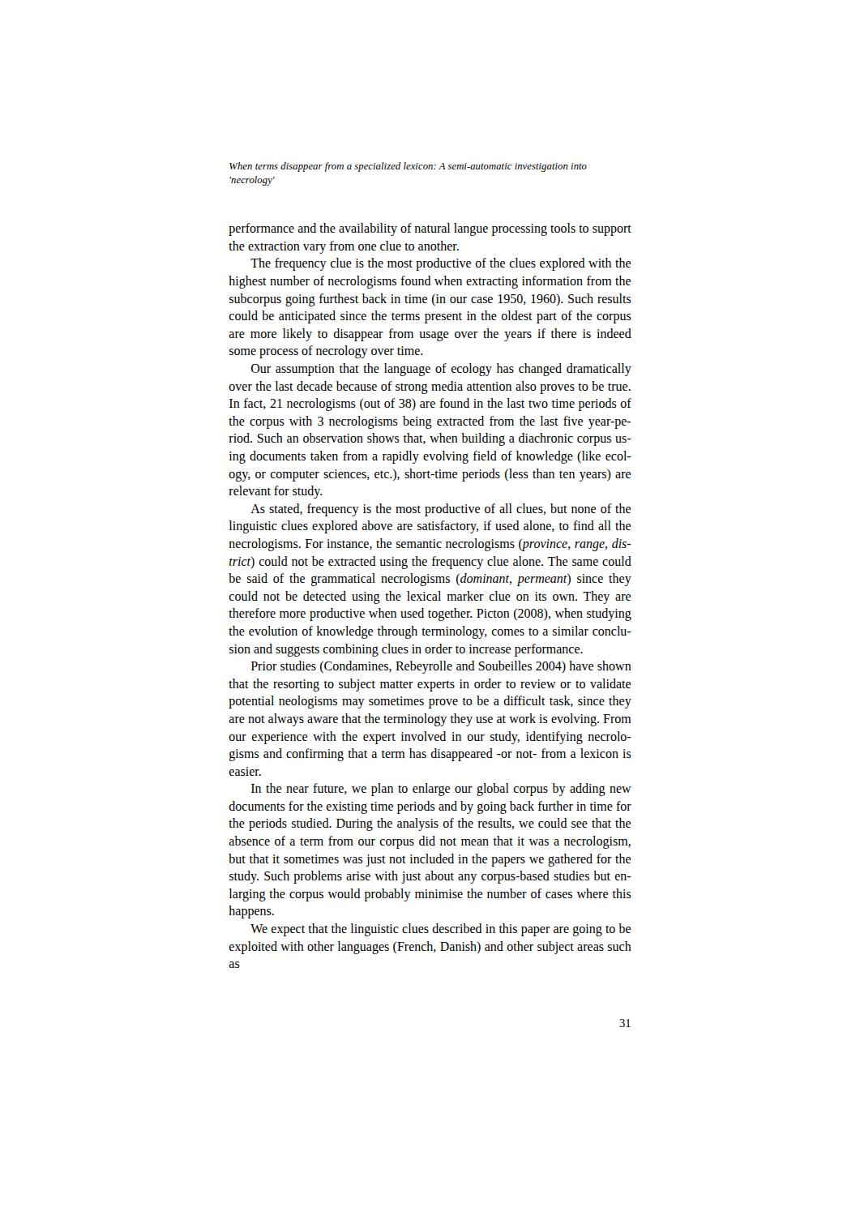When terms disappear from a specialized lexicon: A semi-automatic investigation into 'necrology'
performance and the availability of natural langue processing tools to support the extraction vary from one clue to another.
The frequency clue is the most productive of the clues explored with the highest number of necrologisms found when extracting information from the subcorpus going furthest back in time (in our case 1950, 1960). Such results could be anticipated since the terms present in the oldest part of the corpus are more likely to disappear from usage over the years if there is indeed some process of necrology over time.
Our assumption that the language of ecology has changed dramatically over the last decade because of strong media attention also proves to be true. In fact, 21 necrologisms (out of 38) are found in the last two time periods of the corpus with 3 necrologisms being extracted from the last five year-period. Such an observation shows that, when building a diachronic corpus using documents taken from a rapidly evolving field of knowledge (like ecology, or computer sciences, etc.), short-time periods (less than ten years) are relevant for study.
As stated, frequency is the most productive of all clues, but none of the linguistic clues explored above are satisfactory, if used alone, to find all the necrologisms. For instance, the semantic necrologisms (province, range, district) could not be extracted using the frequency clue alone. The same could be said of the grammatical necrologisms (dominant, permeant) since they could not be detected using the lexical marker clue on its own. They are therefore more productive when used together. Picton (2008), when studying the evolution of knowledge through terminology, comes to a similar conclusion and suggests combining clues in order to increase performance.
Prior studies (Condamines, Rebeyrolle and Soubeilles 2004) have shown that the resorting to subject matter experts in order to review or to validate potential neologisms may sometimes prove to be a difficult task, since they are not always aware that the terminology they use at work is evolving. From our experience with the expert involved in our study, identifying necrologisms and confirming that a term has disappeared -or not- from a lexicon is easier.
In the near future, we plan to enlarge our global corpus by adding new documents for the existing time periods and by going back further in time for the periods studied. During the analysis of the results, we could see that the absence of a term from our corpus did not mean that it was a necrologism, but that it sometimes was just not included in the papers we gathered for the study. Such problems arise with just about any corpus-based studies but enlarging the corpus would probably minimise the number of cases where this happens.
We expect that the linguistic clues described in this paper are going to be exploited with other languages (French, Danish) and other subject areas such as
31